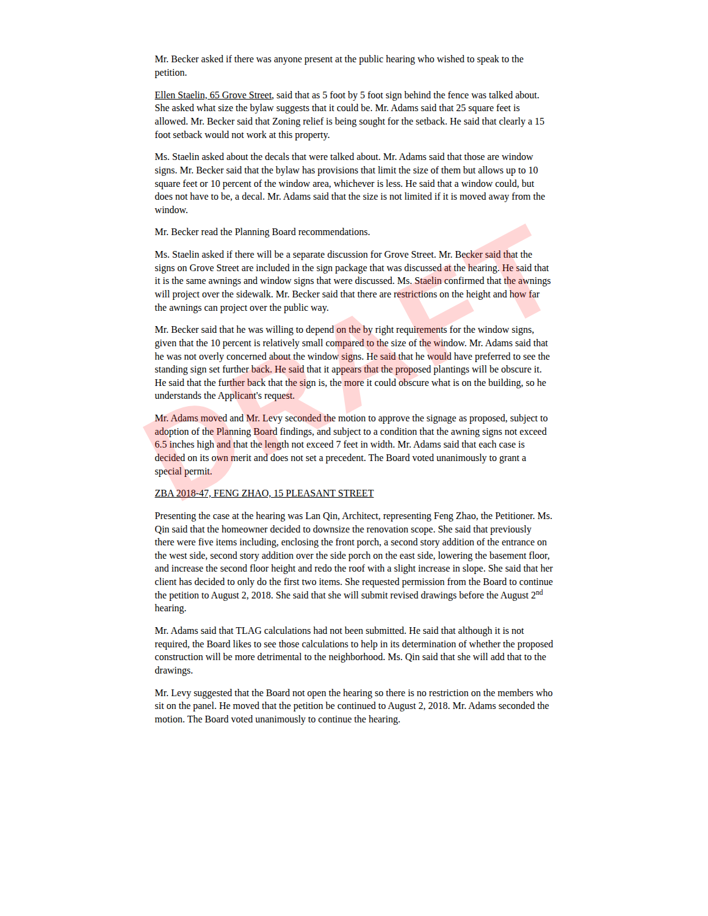DRAFT
Mr. Becker asked if there was anyone present at the public hearing who wished to speak to the petition.
Ellen Staelin, 65 Grove Street, said that as 5 foot by 5 foot sign behind the fence was talked about. She asked what size the bylaw suggests that it could be. Mr. Adams said that 25 square feet is allowed. Mr. Becker said that Zoning relief is being sought for the setback. He said that clearly a 15 foot setback would not work at this property.
Ms. Staelin asked about the decals that were talked about. Mr. Adams said that those are window signs. Mr. Becker said that the bylaw has provisions that limit the size of them but allows up to 10 square feet or 10 percent of the window area, whichever is less. He said that a window could, but does not have to be, a decal. Mr. Adams said that the size is not limited if it is moved away from the window.
Mr. Becker read the Planning Board recommendations.
Ms. Staelin asked if there will be a separate discussion for Grove Street. Mr. Becker said that the signs on Grove Street are included in the sign package that was discussed at the hearing. He said that it is the same awnings and window signs that were discussed. Ms. Staelin confirmed that the awnings will project over the sidewalk. Mr. Becker said that there are restrictions on the height and how far the awnings can project over the public way.
Mr. Becker said that he was willing to depend on the by right requirements for the window signs, given that the 10 percent is relatively small compared to the size of the window. Mr. Adams said that he was not overly concerned about the window signs. He said that he would have preferred to see the standing sign set further back. He said that it appears that the proposed plantings will be obscure it. He said that the further back that the sign is, the more it could obscure what is on the building, so he understands the Applicant's request.
Mr. Adams moved and Mr. Levy seconded the motion to approve the signage as proposed, subject to adoption of the Planning Board findings, and subject to a condition that the awning signs not exceed 6.5 inches high and that the length not exceed 7 feet in width. Mr. Adams said that each case is decided on its own merit and does not set a precedent. The Board voted unanimously to grant a special permit.
ZBA 2018-47, FENG ZHAO, 15 PLEASANT STREET
Presenting the case at the hearing was Lan Qin, Architect, representing Feng Zhao, the Petitioner. Ms. Qin said that the homeowner decided to downsize the renovation scope. She said that previously there were five items including, enclosing the front porch, a second story addition of the entrance on the west side, second story addition over the side porch on the east side, lowering the basement floor, and increase the second floor height and redo the roof with a slight increase in slope. She said that her client has decided to only do the first two items. She requested permission from the Board to continue the petition to August 2, 2018. She said that she will submit revised drawings before the August 2nd hearing.
Mr. Adams said that TLAG calculations had not been submitted. He said that although it is not required, the Board likes to see those calculations to help in its determination of whether the proposed construction will be more detrimental to the neighborhood. Ms. Qin said that she will add that to the drawings.
Mr. Levy suggested that the Board not open the hearing so there is no restriction on the members who sit on the panel. He moved that the petition be continued to August 2, 2018. Mr. Adams seconded the motion. The Board voted unanimously to continue the hearing.